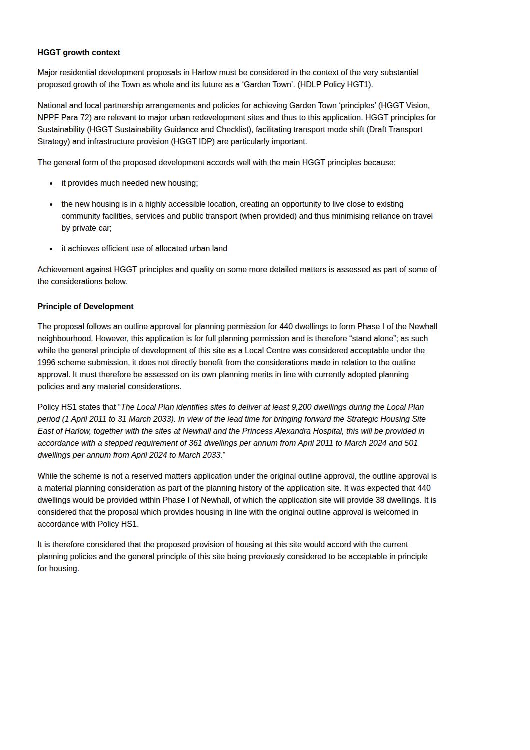HGGT growth context
Major residential development proposals in Harlow must be considered in the context of the very substantial proposed growth of the Town as whole and its future as a ‘Garden Town’. (HDLP Policy HGT1).
National and local partnership arrangements and policies for achieving Garden Town ‘principles’ (HGGT Vision, NPPF Para 72) are relevant to major urban redevelopment sites and thus to this application. HGGT principles for Sustainability (HGGT Sustainability Guidance and Checklist), facilitating transport mode shift (Draft Transport Strategy) and infrastructure provision (HGGT IDP) are particularly important.
The general form of the proposed development accords well with the main HGGT principles because:
it provides much needed new housing;
the new housing is in a highly accessible location, creating an opportunity to live close to existing community facilities, services and public transport (when provided) and thus minimising reliance on travel by private car;
it achieves efficient use of allocated urban land
Achievement against HGGT principles and quality on some more detailed matters is assessed as part of some of the considerations below.
Principle of Development
The proposal follows an outline approval for planning permission for 440 dwellings to form Phase I of the Newhall neighbourhood. However, this application is for full planning permission and is therefore “stand alone”; as such while the general principle of development of this site as a Local Centre was considered acceptable under the 1996 scheme submission, it does not directly benefit from the considerations made in relation to the outline approval. It must therefore be assessed on its own planning merits in line with currently adopted planning policies and any material considerations.
Policy HS1 states that “The Local Plan identifies sites to deliver at least 9,200 dwellings during the Local Plan period (1 April 2011 to 31 March 2033). In view of the lead time for bringing forward the Strategic Housing Site East of Harlow, together with the sites at Newhall and the Princess Alexandra Hospital, this will be provided in accordance with a stepped requirement of 361 dwellings per annum from April 2011 to March 2024 and 501 dwellings per annum from April 2024 to March 2033.”
While the scheme is not a reserved matters application under the original outline approval, the outline approval is a material planning consideration as part of the planning history of the application site. It was expected that 440 dwellings would be provided within Phase I of Newhall, of which the application site will provide 38 dwellings. It is considered that the proposal which provides housing in line with the original outline approval is welcomed in accordance with Policy HS1.
It is therefore considered that the proposed provision of housing at this site would accord with the current planning policies and the general principle of this site being previously considered to be acceptable in principle for housing.